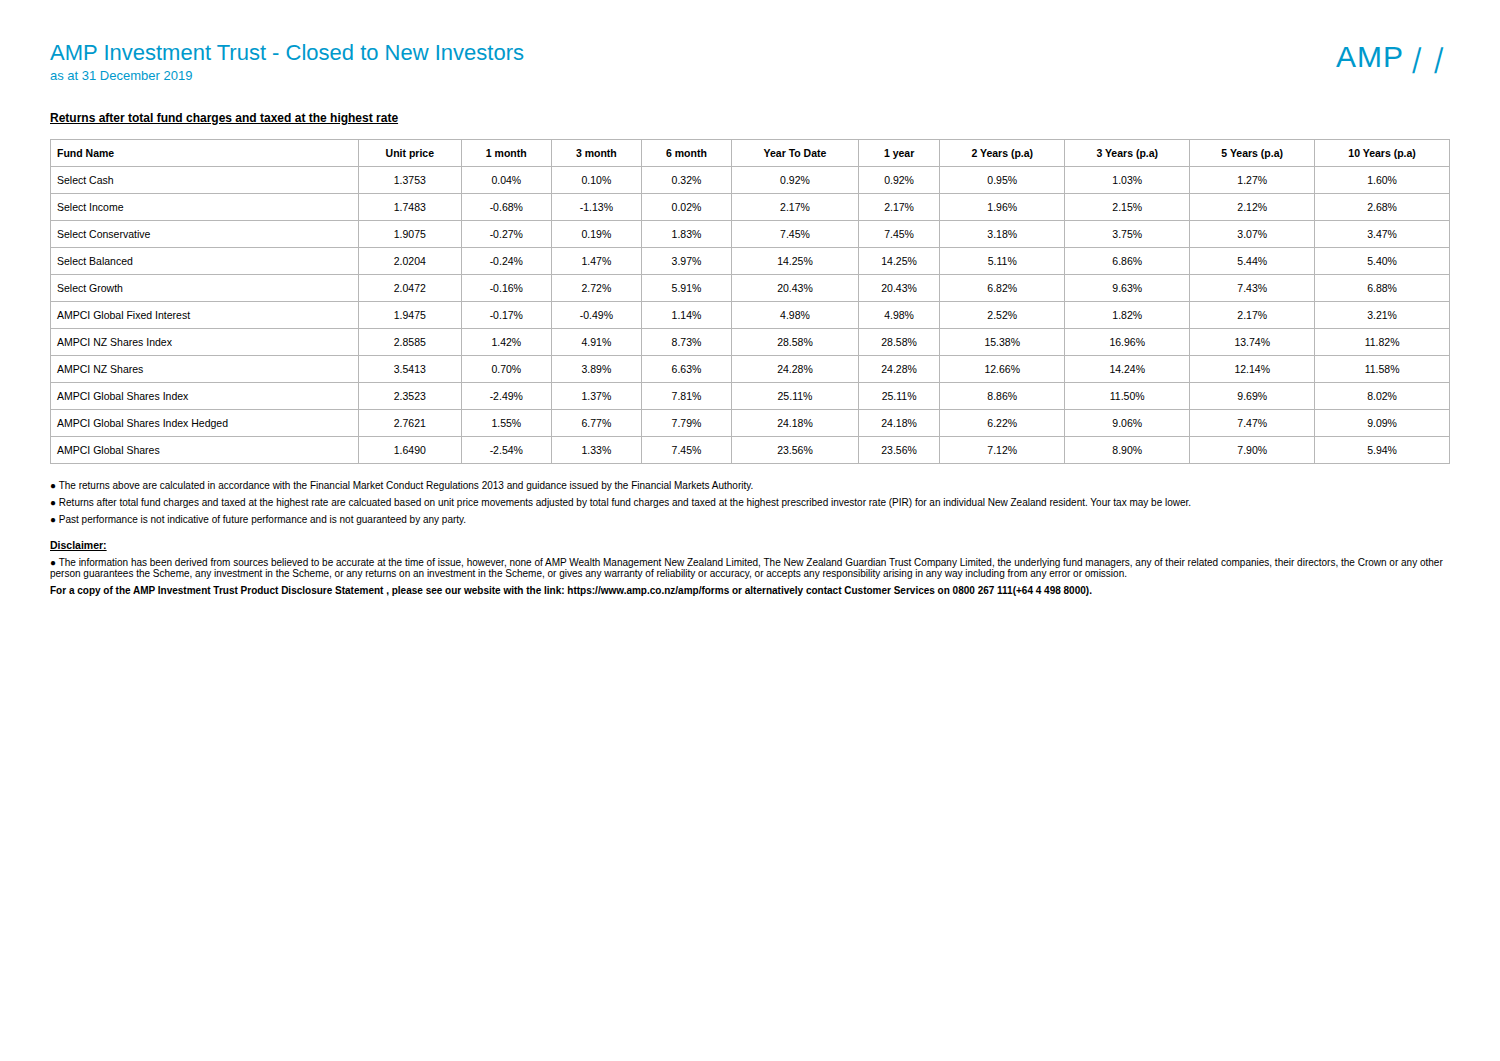AMP❘❘
AMP Investment Trust - Closed to New Investors
as at 31 December 2019
Returns after total fund charges and taxed at the highest rate
| Fund Name | Unit price | 1 month | 3 month | 6 month | Year To Date | 1 year | 2 Years (p.a) | 3 Years (p.a) | 5 Years (p.a) | 10 Years (p.a) |
| --- | --- | --- | --- | --- | --- | --- | --- | --- | --- | --- |
| Select Cash | 1.3753 | 0.04% | 0.10% | 0.32% | 0.92% | 0.92% | 0.95% | 1.03% | 1.27% | 1.60% |
| Select Income | 1.7483 | -0.68% | -1.13% | 0.02% | 2.17% | 2.17% | 1.96% | 2.15% | 2.12% | 2.68% |
| Select Conservative | 1.9075 | -0.27% | 0.19% | 1.83% | 7.45% | 7.45% | 3.18% | 3.75% | 3.07% | 3.47% |
| Select Balanced | 2.0204 | -0.24% | 1.47% | 3.97% | 14.25% | 14.25% | 5.11% | 6.86% | 5.44% | 5.40% |
| Select Growth | 2.0472 | -0.16% | 2.72% | 5.91% | 20.43% | 20.43% | 6.82% | 9.63% | 7.43% | 6.88% |
| AMPCI Global Fixed Interest | 1.9475 | -0.17% | -0.49% | 1.14% | 4.98% | 4.98% | 2.52% | 1.82% | 2.17% | 3.21% |
| AMPCI NZ Shares Index | 2.8585 | 1.42% | 4.91% | 8.73% | 28.58% | 28.58% | 15.38% | 16.96% | 13.74% | 11.82% |
| AMPCI NZ Shares | 3.5413 | 0.70% | 3.89% | 6.63% | 24.28% | 24.28% | 12.66% | 14.24% | 12.14% | 11.58% |
| AMPCI Global Shares Index | 2.3523 | -2.49% | 1.37% | 7.81% | 25.11% | 25.11% | 8.86% | 11.50% | 9.69% | 8.02% |
| AMPCI Global Shares Index Hedged | 2.7621 | 1.55% | 6.77% | 7.79% | 24.18% | 24.18% | 6.22% | 9.06% | 7.47% | 9.09% |
| AMPCI Global Shares | 1.6490 | -2.54% | 1.33% | 7.45% | 23.56% | 23.56% | 7.12% | 8.90% | 7.90% | 5.94% |
● The returns above are calculated in accordance with the Financial Market Conduct Regulations 2013 and guidance issued by the Financial Markets Authority.
● Returns after total fund charges and taxed at the highest rate are calcuated based on unit price movements adjusted by total fund charges and taxed at the highest prescribed investor rate (PIR) for an individual New Zealand resident. Your tax may be lower.
● Past performance is not indicative of future performance and is not guaranteed by any party.
Disclaimer:
● The information has been derived from sources believed to be accurate at the time of issue, however, none of AMP Wealth Management New Zealand Limited, The New Zealand Guardian Trust Company Limited, the underlying fund managers, any of their related companies, their directors, the Crown or any other person guarantees the Scheme, any investment in the Scheme, or any returns on an investment in the Scheme, or gives any warranty of reliability or accuracy, or accepts any responsibility arising in any way including from any error or omission.
For a copy of the AMP Investment Trust Product Disclosure Statement , please see our website with the link: https://www.amp.co.nz/amp/forms or alternatively contact Customer Services on 0800 267 111(+64 4 498 8000).